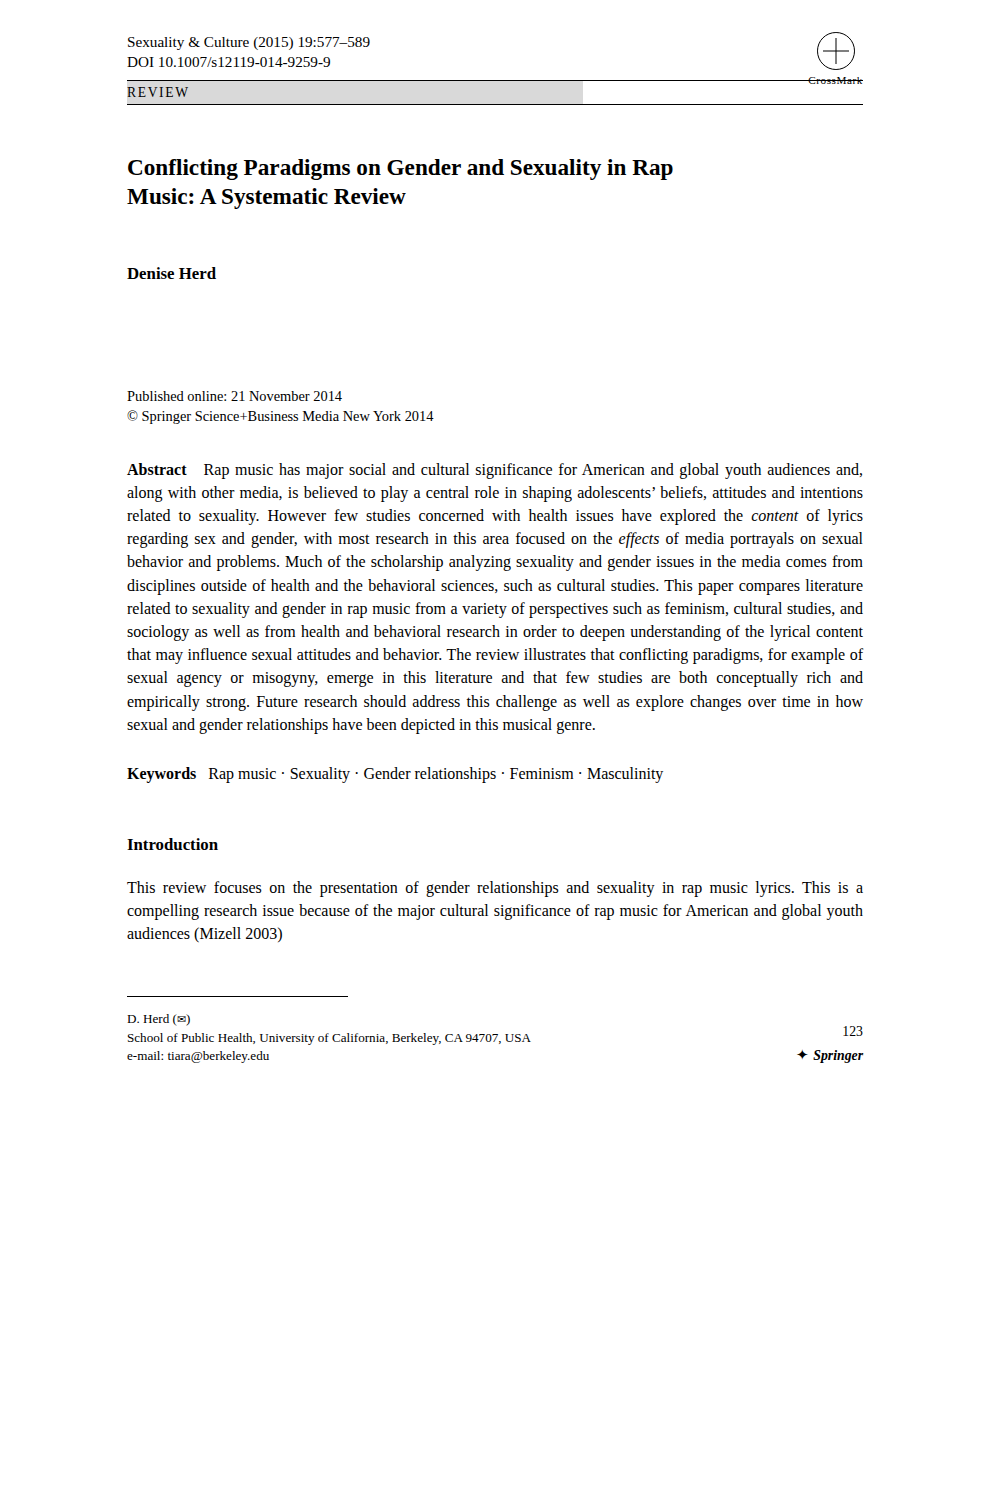Sexuality & Culture (2015) 19:577–589
DOI 10.1007/s12119-014-9259-9
CrossMark
REVIEW
Conflicting Paradigms on Gender and Sexuality in Rap
Music: A Systematic Review
Denise Herd
Published online: 21 November 2014
© Springer Science+Business Media New York 2014
Abstract Rap music has major social and cultural significance for American and global youth audiences and, along with other media, is believed to play a central role in shaping adolescents’ beliefs, attitudes and intentions related to sexuality. However few studies concerned with health issues have explored the content of lyrics regarding sex and gender, with most research in this area focused on the effects of media portrayals on sexual behavior and problems. Much of the scholarship analyzing sexuality and gender issues in the media comes from disciplines outside of health and the behavioral sciences, such as cultural studies. This paper compares literature related to sexuality and gender in rap music from a variety of perspectives such as feminism, cultural studies, and sociology as well as from health and behavioral research in order to deepen understanding of the lyrical content that may influence sexual attitudes and behavior. The review illustrates that conflicting paradigms, for example of sexual agency or misogyny, emerge in this literature and that few studies are both conceptually rich and empirically strong. Future research should address this challenge as well as explore changes over time in how sexual and gender relationships have been depicted in this musical genre.
Keywords Rap music · Sexuality · Gender relationships · Feminism · Masculinity
Introduction
This review focuses on the presentation of gender relationships and sexuality in rap music lyrics. This is a compelling research issue because of the major cultural significance of rap music for American and global youth audiences (Mizell 2003)
D. Herd (✉)
School of Public Health, University of California, Berkeley, CA 94707, USA
e-mail: tiara@berkeley.edu
123 ✦Springer